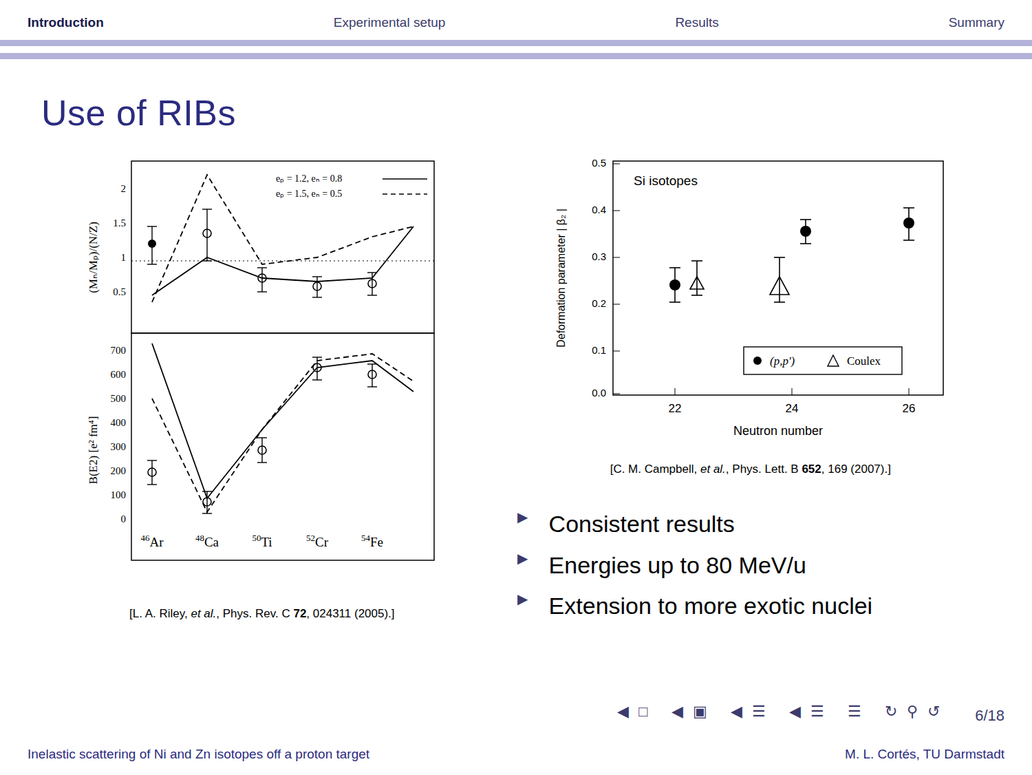Introduction Experimental setup Results Summary
Use of RIBs
(Mₙ/Mₚ)/(N/Z) B(E2) [e² fm⁴] 2 1.5 1 0.5 eₚ = 1.2, eₙ = 0.8 eₚ = 1.5, eₙ = 0.5 700 600 500 400 300 200 100 0 46Ar 48Ca 50Ti 52Cr 54Fe
[L. A. Riley, et al., Phys. Rev. C 72, 024311 (2005).]
Deformation parameter | β₂ | 0.5 0.4 0.3 0.2 0.1 0.0 Si isotopes (p,p') Coulex 22 24 26 Neutron number
[C. M. Campbell, et al., Phys. Lett. B 652, 169 (2007).]
Consistent results
Energies up to 80 MeV/u
Extension to more exotic nuclei
◀□ ◀▣ ◀☰ ◀☰ ☰ ↻⚲↺
6/18
Inelastic scattering of Ni and Zn isotopes off a proton target M. L. Cortés, TU Darmstadt